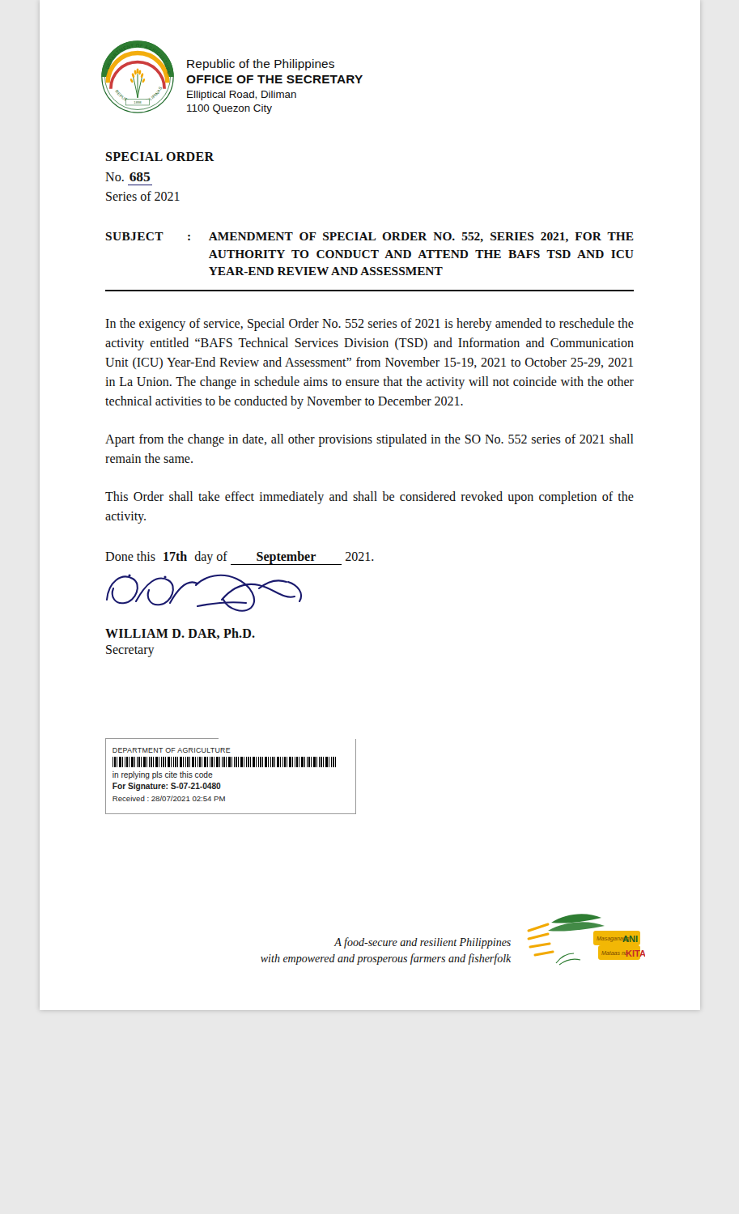DEPARTMENT OF AGRICULTURE REPUBLIKA NG PILIPINAS 1898
Republic of the Philippines
OFFICE OF THE SECRETARY
Elliptical Road, Diliman
1100 Quezon City
SPECIAL ORDER
No. 685
Series of 2021
SUBJECT
:
Amendment of Special Order No. 552, Series 2021, for the Authority to Conduct and Attend the BAFS TSD and ICU Year-End Review and Assessment
In the exigency of service, Special Order No. 552 series of 2021 is hereby amended to reschedule the activity entitled “BAFS Technical Services Division (TSD) and Information and Communication Unit (ICU) Year-End Review and Assessment” from November 15-19, 2021 to October 25-29, 2021 in La Union. The change in schedule aims to ensure that the activity will not coincide with the other technical activities to be conducted by November to December 2021.
Apart from the change in date, all other provisions stipulated in the SO No. 552 series of 2021 shall remain the same.
This Order shall take effect immediately and shall be considered revoked upon completion of the activity.
Done this 17th day of September 2021.
WILLIAM D. DAR, Ph.D.
Secretary
DEPARTMENT OF AGRICULTURE
in replying pls cite this code
For Signature: S-07-21-0480
Received : 28/07/2021 02:54 PM
A food-secure and resilient Philippines
with empowered and prosperous farmers and fisherfolk
Masaganang ANI Mataas na KITA